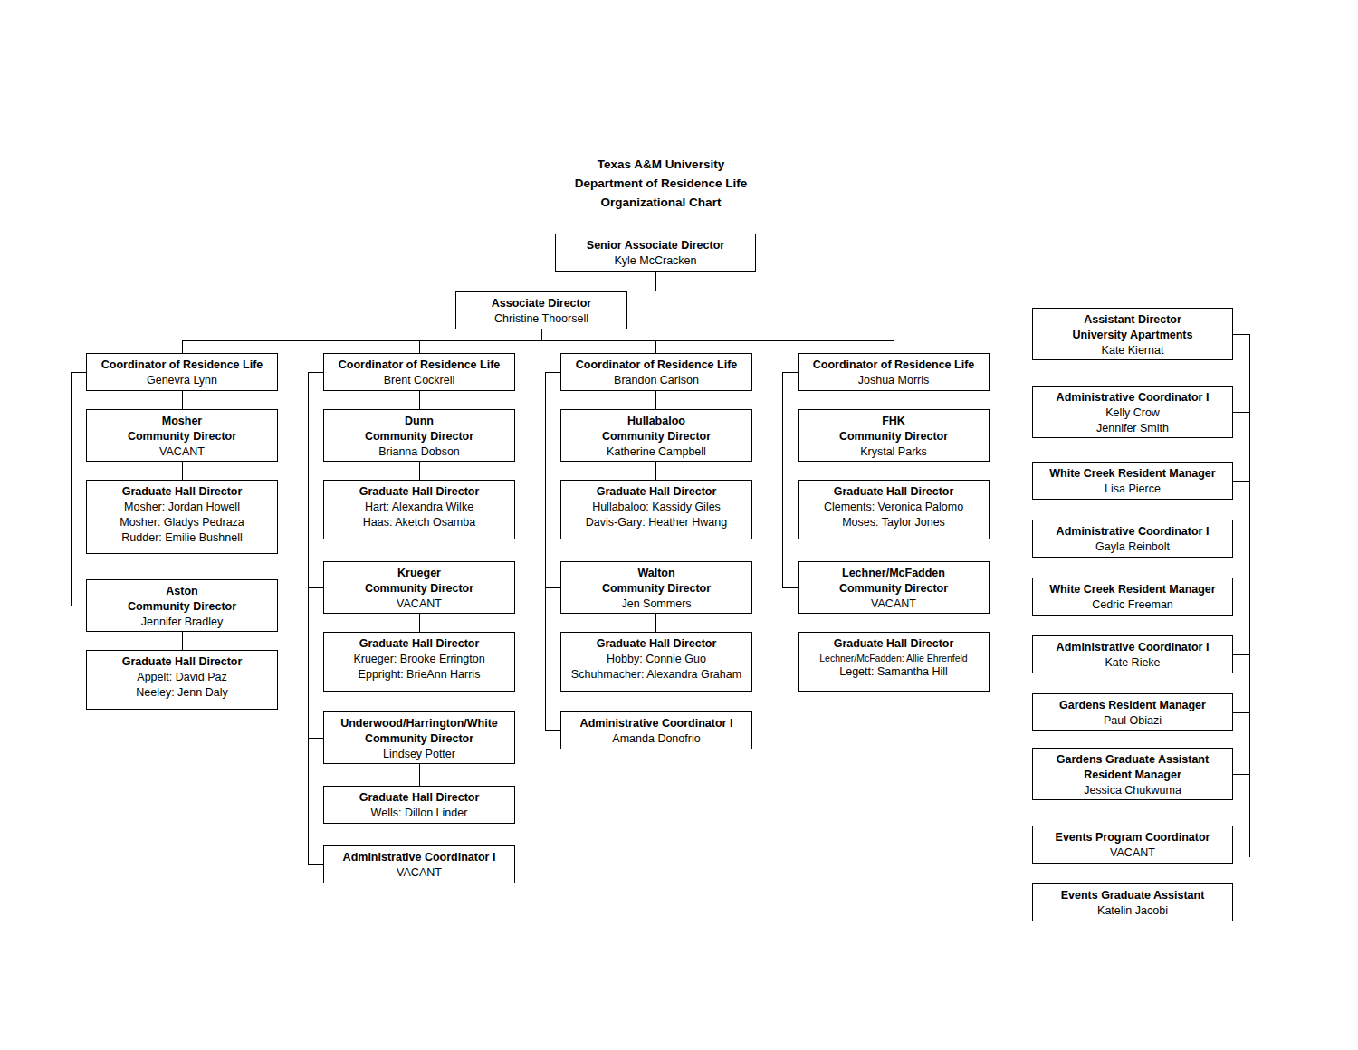Texas A&M University
Department of Residence Life
Organizational Chart
Senior Associate Director Kyle McCracken
Associate Director Christine Thoorsell
Coordinator of Residence Life Genevra Lynn
Mosher Community Director VACANT
Graduate Hall Director Mosher: Jordan Howell Mosher: Gladys Pedraza Rudder: Emilie Bushnell
Aston Community Director Jennifer Bradley
Graduate Hall Director Appelt: David Paz Neeley: Jenn Daly
Coordinator of Residence Life Brent Cockrell
Dunn Community Director Brianna Dobson
Graduate Hall Director Hart: Alexandra Wilke Haas: Aketch Osamba
Krueger Community Director VACANT
Graduate Hall Director Krueger: Brooke Errington Eppright: BrieAnn Harris
Underwood/Harrington/White Community Director Lindsey Potter
Graduate Hall Director Wells: Dillon Linder
Administrative Coordinator I VACANT
Coordinator of Residence Life Brandon Carlson
Hullabaloo Community Director Katherine Campbell
Graduate Hall Director Hullabaloo: Kassidy Giles Davis-Gary: Heather Hwang
Walton Community Director Jen Sommers
Graduate Hall Director Hobby: Connie Guo Schuhmacher: Alexandra Graham
Administrative Coordinator I Amanda Donofrio
Coordinator of Residence Life Joshua Morris
FHK Community Director Krystal Parks
Graduate Hall Director Clements: Veronica Palomo Moses: Taylor Jones
Lechner/McFadden Community Director VACANT
Graduate Hall Director Lechner/McFadden: Allie Ehrenfeld Legett: Samantha Hill
Assistant Director University Apartments Kate Kiernat
Administrative Coordinator I Kelly Crow Jennifer Smith
White Creek Resident Manager Lisa Pierce
Administrative Coordinator I Gayla Reinbolt
White Creek Resident Manager Cedric Freeman
Administrative Coordinator I Kate Rieke
Gardens Resident Manager Paul Obiazi
Gardens Graduate Assistant Resident Manager Jessica Chukwuma
Events Program Coordinator VACANT
Events Graduate Assistant Katelin Jacobi